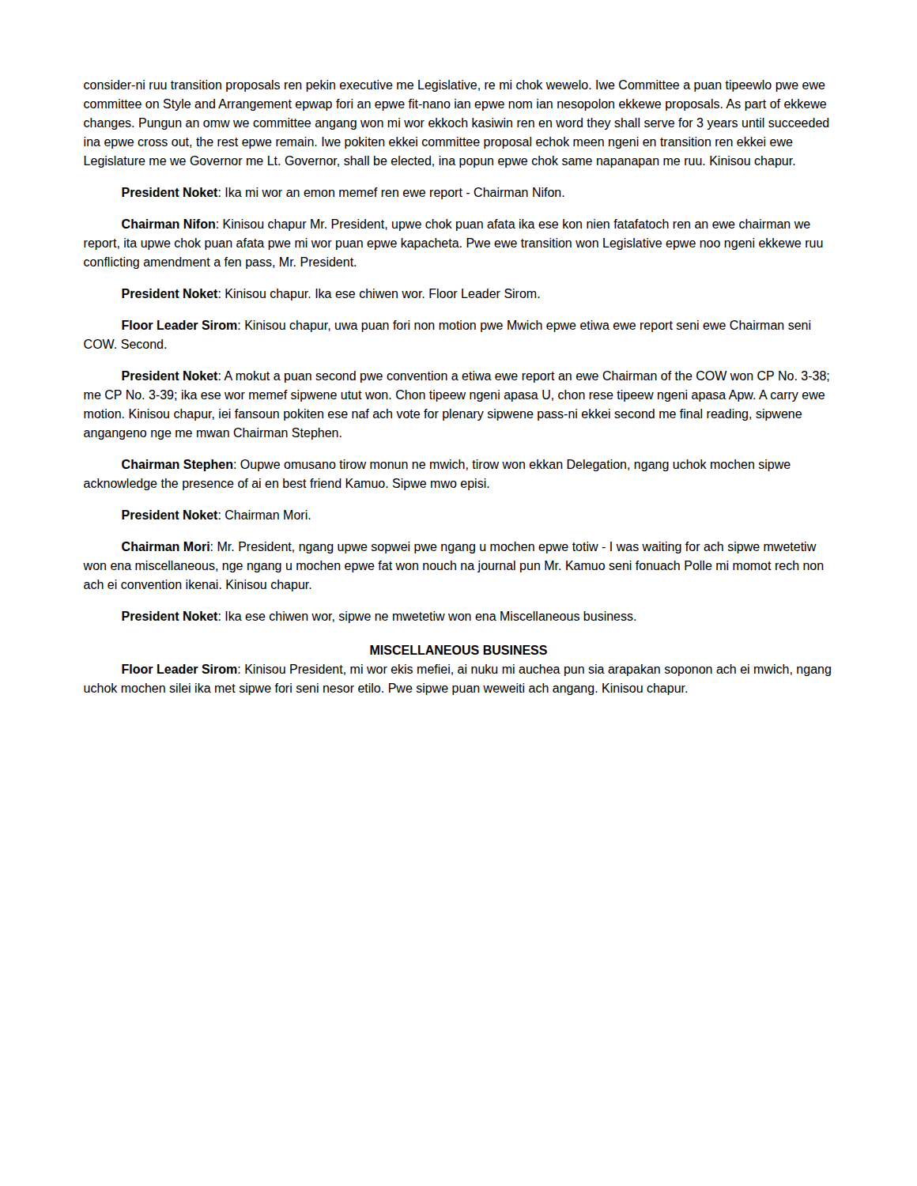consider-ni ruu transition proposals ren pekin executive me Legislative, re mi chok wewelo. Iwe Committee a puan tipeewlo pwe ewe committee on Style and Arrangement epwap fori an epwe fit-nano ian epwe nom ian nesopolon ekkewe proposals. As part of ekkewe changes. Pungun an omw we committee angang won mi wor ekkoch kasiwin ren en word they shall serve for 3 years until succeeded ina epwe cross out, the rest epwe remain. Iwe pokiten ekkei committee proposal echok meen ngeni en transition ren ekkei ewe Legislature me we Governor me Lt. Governor, shall be elected, ina popun epwe chok same napanapan me ruu. Kinisou chapur.
President Noket: Ika mi wor an emon memef ren ewe report - Chairman Nifon.
Chairman Nifon: Kinisou chapur Mr. President, upwe chok puan afata ika ese kon nien fatafatoch ren an ewe chairman we report, ita upwe chok puan afata pwe mi wor puan epwe kapacheta. Pwe ewe transition won Legislative epwe noo ngeni ekkewe ruu conflicting amendment a fen pass, Mr. President.
President Noket: Kinisou chapur. Ika ese chiwen wor. Floor Leader Sirom.
Floor Leader Sirom: Kinisou chapur, uwa puan fori non motion pwe Mwich epwe etiwa ewe report seni ewe Chairman seni COW. Second.
President Noket: A mokut a puan second pwe convention a etiwa ewe report an ewe Chairman of the COW won CP No. 3-38; me CP No. 3-39; ika ese wor memef sipwene utut won. Chon tipeew ngeni apasa U, chon rese tipeew ngeni apasa Apw. A carry ewe motion. Kinisou chapur, iei fansoun pokiten ese naf ach vote for plenary sipwene pass-ni ekkei second me final reading, sipwene angangeno nge me mwan Chairman Stephen.
Chairman Stephen: Oupwe omusano tirow monun ne mwich, tirow won ekkan Delegation, ngang uchok mochen sipwe acknowledge the presence of ai en best friend Kamuo. Sipwe mwo episi.
President Noket: Chairman Mori.
Chairman Mori: Mr. President, ngang upwe sopwei pwe ngang u mochen epwe totiw - I was waiting for ach sipwe mwetetiw won ena miscellaneous, nge ngang u mochen epwe fat won nouch na journal pun Mr. Kamuo seni fonuach Polle mi momot rech non ach ei convention ikenai. Kinisou chapur.
President Noket: Ika ese chiwen wor, sipwe ne mwetetiw won ena Miscellaneous business.
MISCELLANEOUS BUSINESS
Floor Leader Sirom: Kinisou President, mi wor ekis mefiei, ai nuku mi auchea pun sia arapakan soponon ach ei mwich, ngang uchok mochen silei ika met sipwe fori seni nesor etilo. Pwe sipwe puan weweiti ach angang. Kinisou chapur.